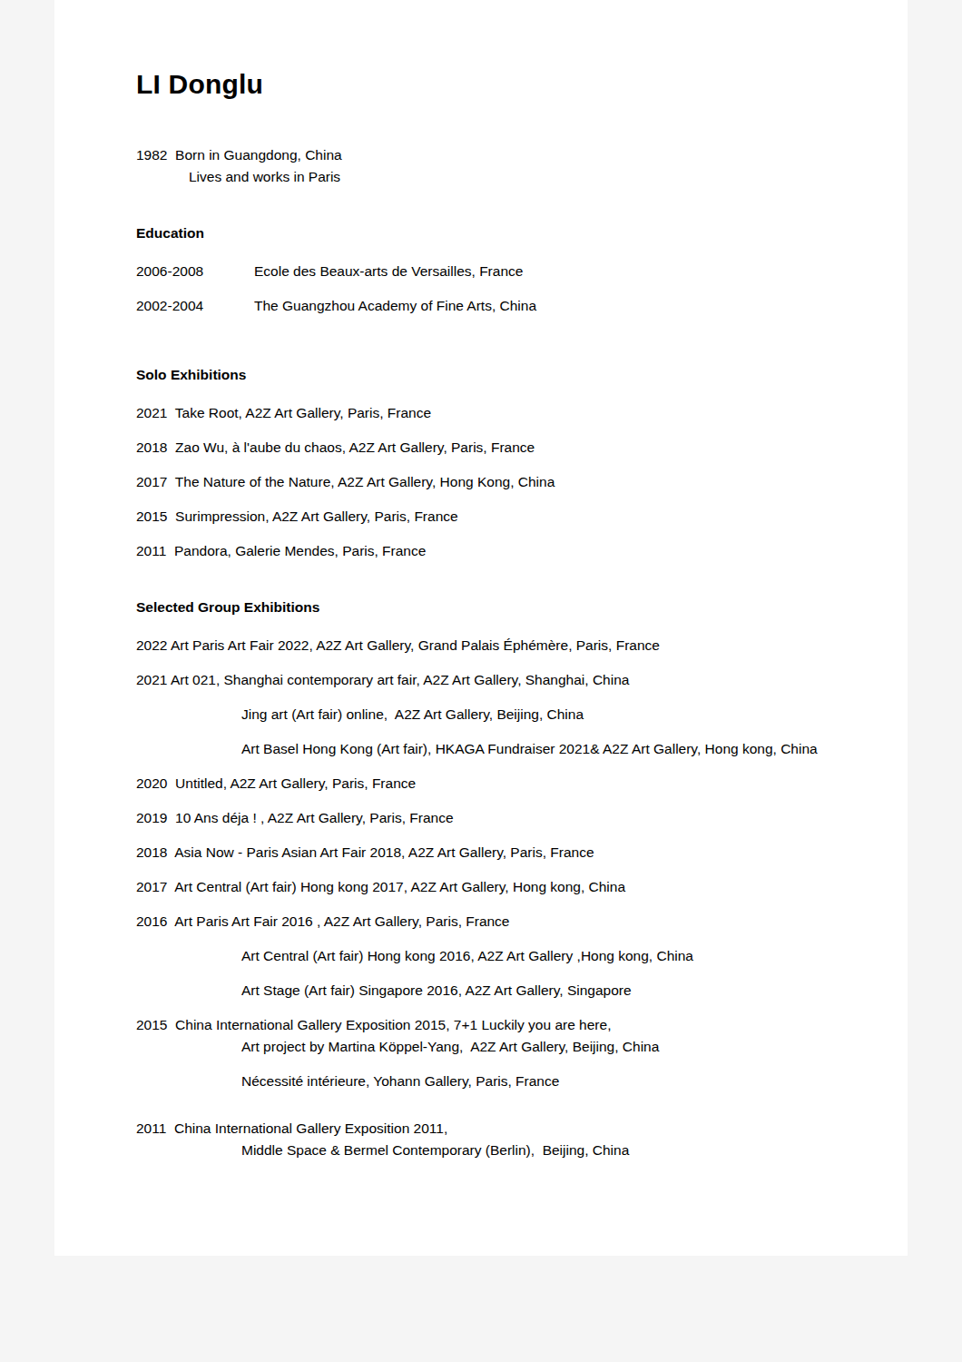LI Donglu
1982 Born in Guangdong, China Lives and works in Paris
Education
| 2006-2008 | Ecole des Beaux-arts de Versailles, France |
| 2002-2004 | The Guangzhou Academy of Fine Arts, China |
Solo Exhibitions
2021 Take Root, A2Z Art Gallery, Paris, France
2018 Zao Wu, à l'aube du chaos, A2Z Art Gallery, Paris, France
2017 The Nature of the Nature, A2Z Art Gallery, Hong Kong, China
2015 Surimpression, A2Z Art Gallery, Paris, France
2011 Pandora, Galerie Mendes, Paris, France
Selected Group Exhibitions
2022 Art Paris Art Fair 2022, A2Z Art Gallery, Grand Palais Éphémère, Paris, France
2021 Art 021, Shanghai contemporary art fair, A2Z Art Gallery, Shanghai, China Jing art (Art fair) online, A2Z Art Gallery, Beijing, China Art Basel Hong Kong (Art fair), HKAGA Fundraiser 2021& A2Z Art Gallery, Hong kong, China
2020 Untitled, A2Z Art Gallery, Paris, France
2019 10 Ans déja ! , A2Z Art Gallery, Paris, France
2018 Asia Now - Paris Asian Art Fair 2018, A2Z Art Gallery, Paris, France
2017 Art Central (Art fair) Hong kong 2017, A2Z Art Gallery, Hong kong, China
2016 Art Paris Art Fair 2016 , A2Z Art Gallery, Paris, France Art Central (Art fair) Hong kong 2016, A2Z Art Gallery ,Hong kong, China Art Stage (Art fair) Singapore 2016, A2Z Art Gallery, Singapore
2015 China International Gallery Exposition 2015, 7+1 Luckily you are here, Art project by Martina Köppel-Yang, A2Z Art Gallery, Beijing, China Nécessité intérieure, Yohann Gallery, Paris, France
2011 China International Gallery Exposition 2011, Middle Space & Bermel Contemporary (Berlin), Beijing, China